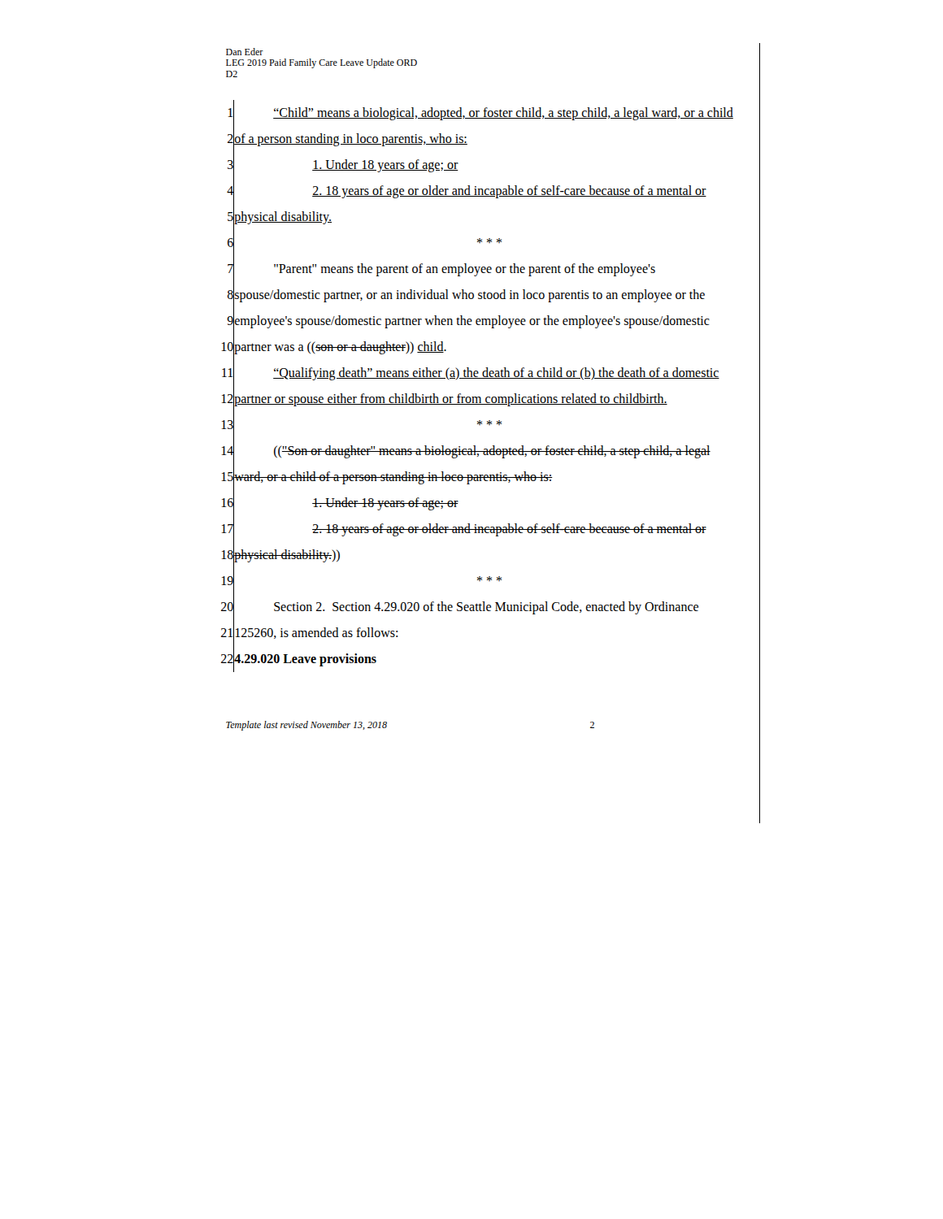Dan Eder
LEG 2019 Paid Family Care Leave Update ORD
D2
| 1 | “Child” means a biological, adopted, or foster child, a step child, a legal ward, or a child |
| 2 | of a person standing in loco parentis, who is: |
| 3 | 1. Under 18 years of age; or |
| 4 | 2. 18 years of age or older and incapable of self-care because of a mental or |
| 5 | physical disability. |
| 6 | * * * |
| 7 | "Parent" means the parent of an employee or the parent of the employee's |
| 8 | spouse/domestic partner, or an individual who stood in loco parentis to an employee or the |
| 9 | employee's spouse/domestic partner when the employee or the employee's spouse/domestic |
| 10 | partner was a (( son or a daughter )) child . |
| 11 | “Qualifying death” means either (a) the death of a child or (b) the death of a domestic |
| 12 | partner or spouse either from childbirth or from complications related to childbirth. |
| 13 | * * * |
| 14 | (( "Son or daughter" means a biological, adopted, or foster child, a step child, a legal |
| 15 | ward, or a child of a person standing in loco parentis, who is: |
| 16 | 1. Under 18 years of age; or |
| 17 | 2. 18 years of age or older and incapable of self-care because of a mental or |
| 18 | physical disability. )) |
| 19 | * * * |
| 20 | Section 2. Section 4.29.020 of the Seattle Municipal Code, enacted by Ordinance |
| 21 | 125260, is amended as follows: |
| 22 | 4.29.020 Leave provisions |
Template last revised November 13, 20182